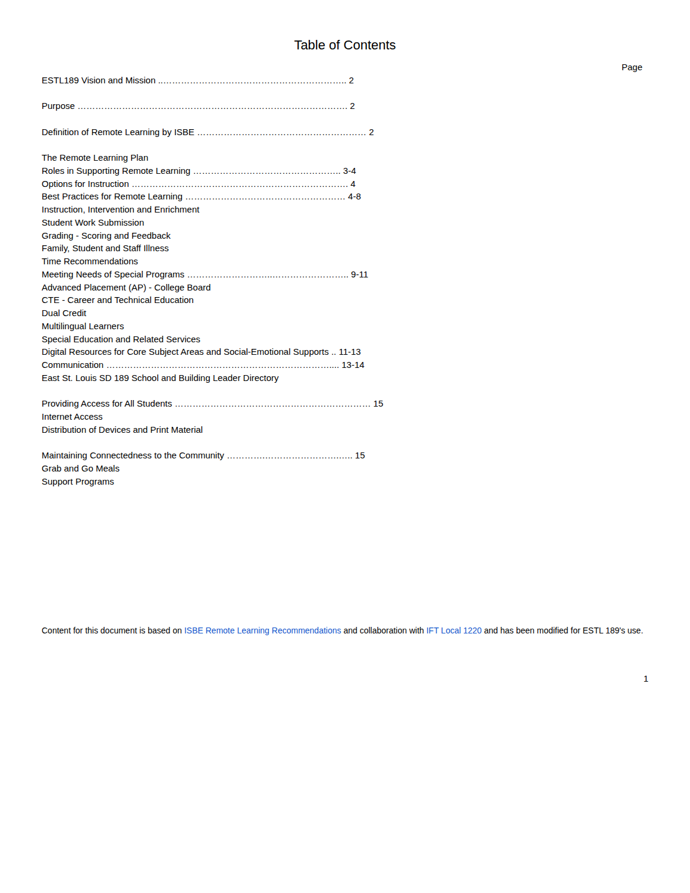Table of Contents
Page
ESTL189 Vision and Mission ..…………………………………………………….. 2
Purpose ………………………………………………………………………………. 2
Definition of Remote Learning by ISBE ………………………………………………… 2
The Remote Learning Plan
Roles in Supporting Remote Learning ………………………………………….. 3-4
Options for Instruction ………………………………………………………………. 4
Best Practices for Remote Learning ……………………………………………… 4-8
Instruction, Intervention and Enrichment
Student Work Submission
Grading - Scoring and Feedback
Family, Student and Staff Illness
Time Recommendations
Meeting Needs of Special Programs ………………………..…………………….. 9-11
Advanced Placement (AP) - College Board
CTE - Career and Technical Education
Dual Credit
Multilingual Learners
Special Education and Related Services
Digital Resources for Core Subject Areas and Social-Emotional Supports .. 11-13
Communication ………………………………………………………………….... 13-14
East St. Louis SD 189 School and Building Leader Directory
Providing Access for All Students ………………………………………………………… 15
Internet Access
Distribution of Devices and Print Material
Maintaining Connectedness to the Community ………….…………………….….. 15
Grab and Go Meals
Support Programs
Content for this document is based on ISBE Remote Learning Recommendations and collaboration with IFT Local 1220 and has been modified for ESTL 189's use.
1